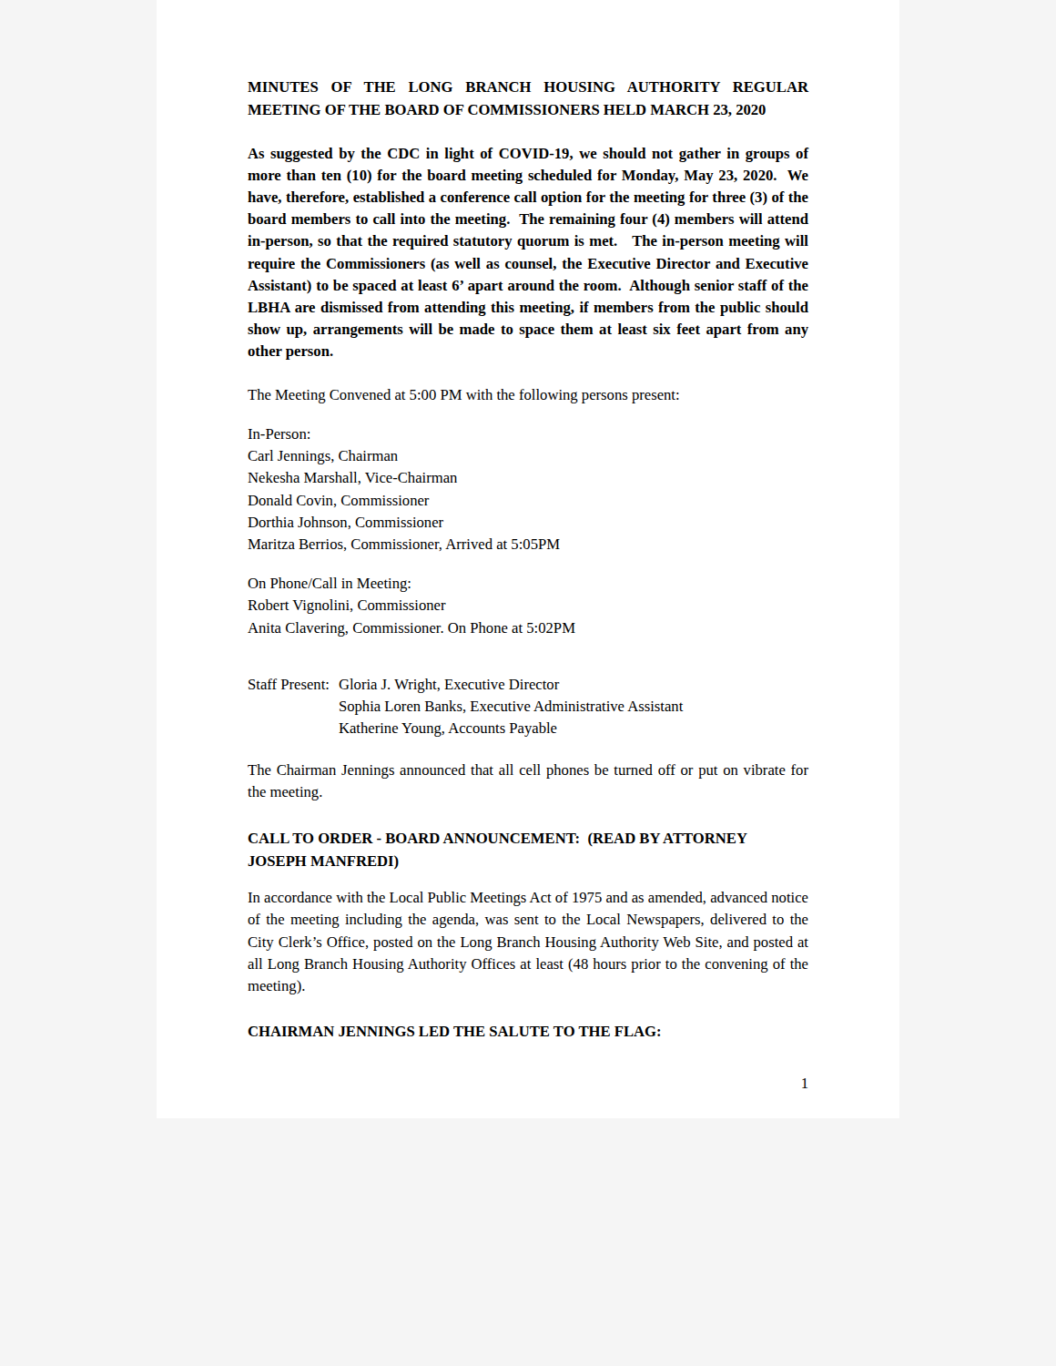MINUTES OF THE LONG BRANCH HOUSING AUTHORITY REGULAR MEETING OF THE BOARD OF COMMISSIONERS HELD MARCH 23, 2020
As suggested by the CDC in light of COVID-19, we should not gather in groups of more than ten (10) for the board meeting scheduled for Monday, May 23, 2020. We have, therefore, established a conference call option for the meeting for three (3) of the board members to call into the meeting. The remaining four (4) members will attend in-person, so that the required statutory quorum is met. The in-person meeting will require the Commissioners (as well as counsel, the Executive Director and Executive Assistant) to be spaced at least 6’ apart around the room. Although senior staff of the LBHA are dismissed from attending this meeting, if members from the public should show up, arrangements will be made to space them at least six feet apart from any other person.
The Meeting Convened at 5:00 PM with the following persons present:
In-Person:
Carl Jennings, Chairman
Nekesha Marshall, Vice-Chairman
Donald Covin, Commissioner
Dorthia Johnson, Commissioner
Maritza Berrios, Commissioner, Arrived at 5:05PM
On Phone/Call in Meeting:
Robert Vignolini, Commissioner
Anita Clavering, Commissioner. On Phone at 5:02PM
Staff Present:
Gloria J. Wright, Executive Director
Sophia Loren Banks, Executive Administrative Assistant
Katherine Young, Accounts Payable
The Chairman Jennings announced that all cell phones be turned off or put on vibrate for the meeting.
CALL TO ORDER - BOARD ANNOUNCEMENT: (READ BY ATTORNEY JOSEPH MANFREDI)
In accordance with the Local Public Meetings Act of 1975 and as amended, advanced notice of the meeting including the agenda, was sent to the Local Newspapers, delivered to the City Clerk’s Office, posted on the Long Branch Housing Authority Web Site, and posted at all Long Branch Housing Authority Offices at least (48 hours prior to the convening of the meeting).
CHAIRMAN JENNINGS LED THE SALUTE TO THE FLAG:
1